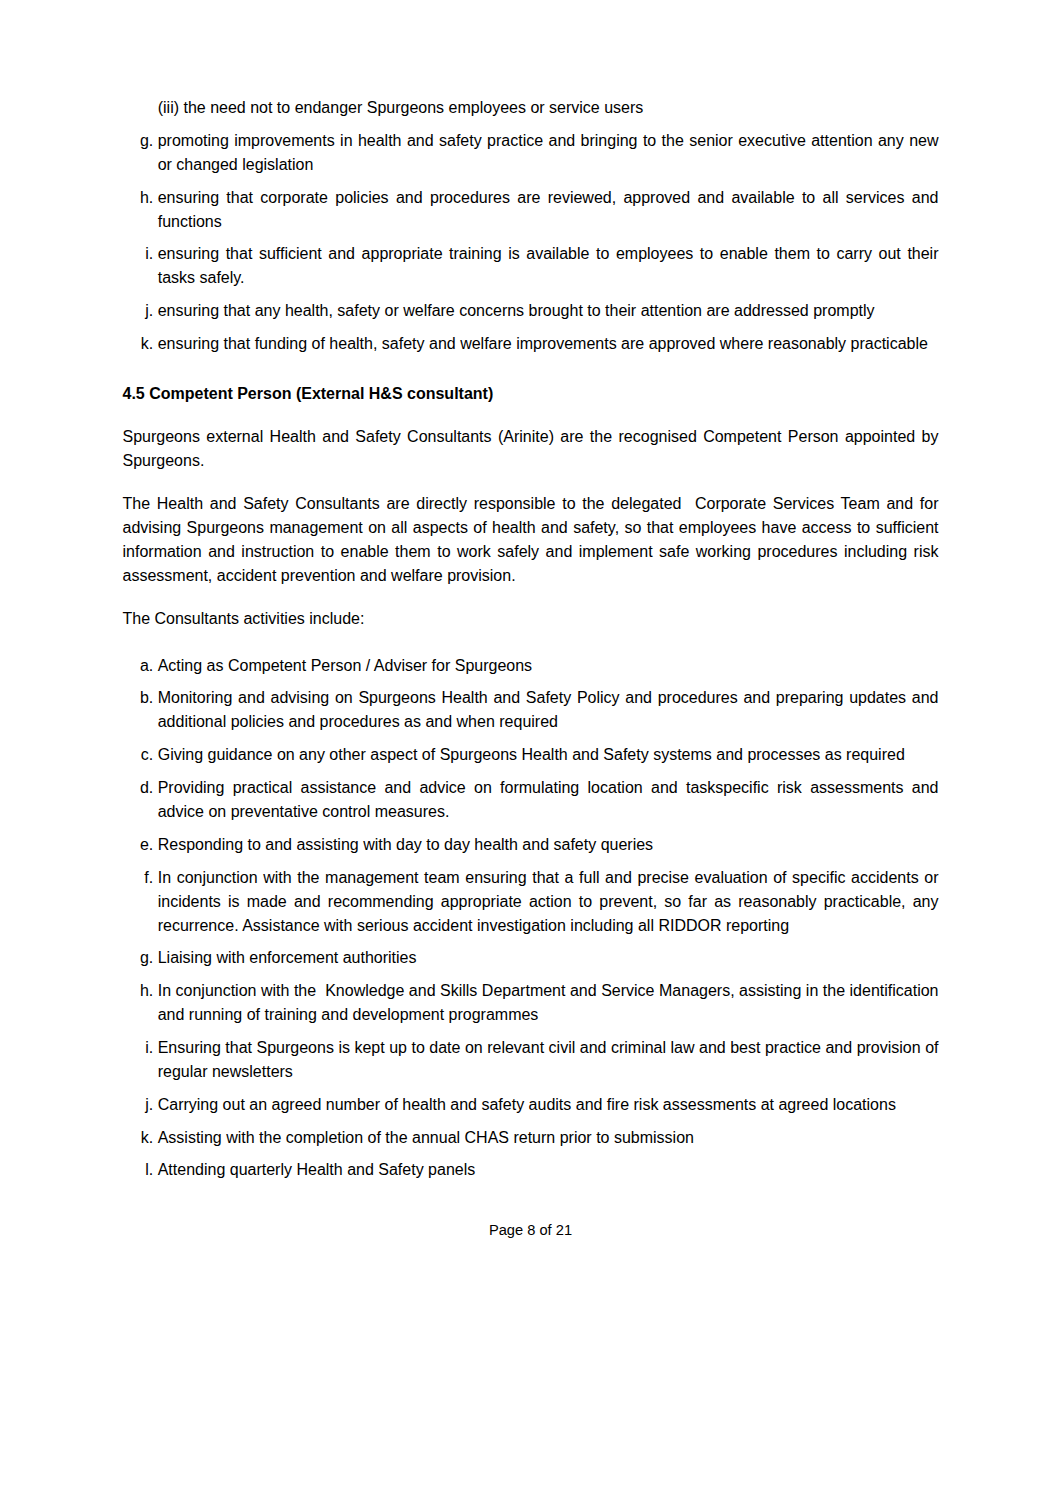(iii) the need not to endanger Spurgeons employees or service users
promoting improvements in health and safety practice and bringing to the senior executive attention any new or changed legislation
ensuring that corporate policies and procedures are reviewed, approved and available to all services and functions
ensuring that sufficient and appropriate training is available to employees to enable them to carry out their tasks safely.
ensuring that any health, safety or welfare concerns brought to their attention are addressed promptly
ensuring that funding of health, safety and welfare improvements are approved where reasonably practicable
4.5 Competent Person (External H&S consultant)
Spurgeons external Health and Safety Consultants (Arinite) are the recognised Competent Person appointed by Spurgeons.
The Health and Safety Consultants are directly responsible to the delegated Corporate Services Team and for advising Spurgeons management on all aspects of health and safety, so that employees have access to sufficient information and instruction to enable them to work safely and implement safe working procedures including risk assessment, accident prevention and welfare provision.
The Consultants activities include:
Acting as Competent Person / Adviser for Spurgeons
Monitoring and advising on Spurgeons Health and Safety Policy and procedures and preparing updates and additional policies and procedures as and when required
Giving guidance on any other aspect of Spurgeons Health and Safety systems and processes as required
Providing practical assistance and advice on formulating location and taskspecific risk assessments and advice on preventative control measures.
Responding to and assisting with day to day health and safety queries
In conjunction with the management team ensuring that a full and precise evaluation of specific accidents or incidents is made and recommending appropriate action to prevent, so far as reasonably practicable, any recurrence. Assistance with serious accident investigation including all RIDDOR reporting
Liaising with enforcement authorities
In conjunction with the Knowledge and Skills Department and Service Managers, assisting in the identification and running of training and development programmes
Ensuring that Spurgeons is kept up to date on relevant civil and criminal law and best practice and provision of regular newsletters
Carrying out an agreed number of health and safety audits and fire risk assessments at agreed locations
Assisting with the completion of the annual CHAS return prior to submission
Attending quarterly Health and Safety panels
Page 8 of 21